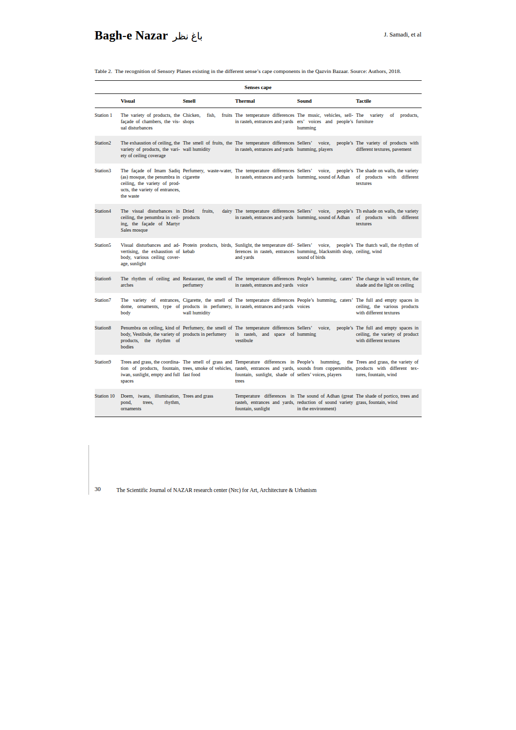Bagh-e Nazar باغ نظر
J. Samadi, et al
Table 2. The recognition of Sensory Planes existing in the different sense’s cape components in the Qazvin Bazaar. Source: Authors, 2018.
| Senses cape |
| --- |
| | Visual | Smell | Thermal | Sound | Tactile |
| Station 1 | The variety of products, the façade of chambers, the visual disturbances | Chicken, fish, fruits shops | The temperature differences in rasteh, entrances and yards | The music, vehicles, sellers’ voices and people’s humming | The variety of products, furniture |
| Station2 | The exhaustion of ceiling, the variety of products, the variety of ceiling coverage | The smell of fruits, the wall humidity | The temperature differences in rasteh, entrances and yards | Sellers’ voice, people’s humming, players | The variety of products with different textures, pavement |
| Station3 | The façade of Imam Sadiq (as) mosque, the penumbra in ceiling, the variety of products, the variety of entrances, the waste | Perfumery, waste-water, cigarette | The temperature differences in rasteh, entrances and yards | Sellers’ voice, people’s humming, sound of Adhan | The shade on walls, the variety of products with different textures |
| Station4 | The visual disturbances in ceiling, the penumbra in ceiling, the façade of Martyr Sales mosque | Dried fruits, dairy products | The temperature differences in rasteh, entrances and yards | Sellers’ voice, people’s humming, sound of Adhan | Th eshade on walls, the variety of products with different textures |
| Station5 | Visual disturbances and advertising, the exhaustion of body, various ceiling coverage, sunlight | Protein products, birds, kebab | Sunlight, the temperature differences in rasteh, entrances and yards | Sellers’ voice, people’s humming, blacksmith shop, sound of birds | The thatch wall, the rhythm of ceiling, wind |
| Station6 | The rhythm of ceiling and arches | Restaurant, the smell of perfumery | The temperature differences in rasteh, entrances and yards | People’s humming, caters’ voice | The change in wall texture, the shade and the light on ceiling |
| Station7 | The variety of entrances, dome, ornaments, type of body | Cigarette, the smell of products in perfumery, wall humidity | The temperature differences in rasteh, entrances and yards | People’s humming, caters’ voices | The full and empty spaces in ceiling, the various products with different textures |
| Station8 | Penumbra on ceiling, kind of body, Vestibule, the variety of products, the rhythm of bodies | Perfumery, the smell of products in perfumery | The temperature differences in rasteh, and space of vestibule | Sellers’ voice, people’s humming | The full and empty spaces in ceiling, the variety of product with different textures |
| Station9 | Trees and grass, the coordination of products, fountain, iwan, sunlight, empty and full spaces | The smell of grass and trees, smoke of vehicles, fast food | Temperature differences in rasteh, entrances and yards, fountain, sunlight, shade of trees | People’s humming, the sounds from coppersmiths, sellers’ voices, players | Trees and grass, the variety of products with different textures, fountain, wind |
| Station 10 | Doem, iwans, illumination, pond, trees, rhythm, ornaments | Trees and grass | Temperature differences in rasteh, entrances and yards, fountain, sunlight | The sound of Adhan (great reduction of sound variety in the environment) | The shade of portico, trees and grass, fountain, wind |
30
The Scientific Journal of NAZAR research center (Nrc) for Art, Architecture & Urbanism